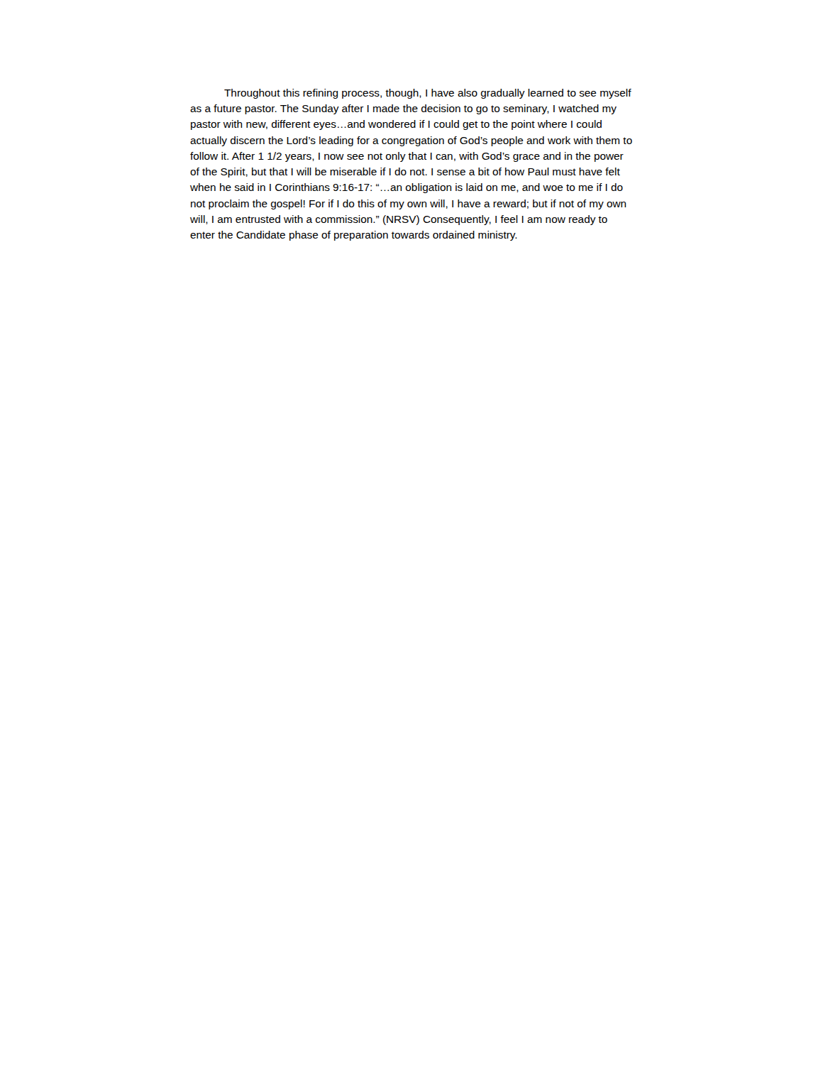Throughout this refining process, though, I have also gradually learned to see myself as a future pastor. The Sunday after I made the decision to go to seminary, I watched my pastor with new, different eyes…and wondered if I could get to the point where I could actually discern the Lord’s leading for a congregation of God’s people and work with them to follow it. After 1 1/2 years, I now see not only that I can, with God’s grace and in the power of the Spirit, but that I will be miserable if I do not. I sense a bit of how Paul must have felt when he said in I Corinthians 9:16-17: “…an obligation is laid on me, and woe to me if I do not proclaim the gospel! For if I do this of my own will, I have a reward; but if not of my own will, I am entrusted with a commission.” (NRSV) Consequently, I feel I am now ready to enter the Candidate phase of preparation towards ordained ministry.